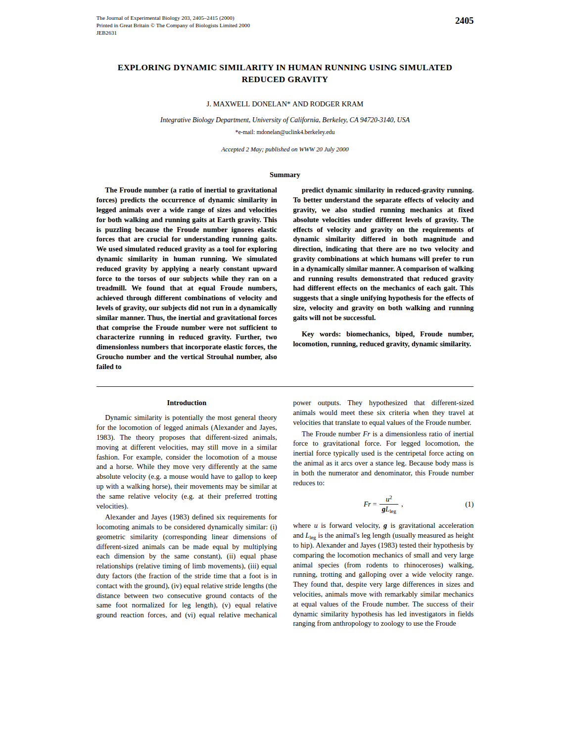The Journal of Experimental Biology 203, 2405–2415 (2000)
Printed in Great Britain © The Company of Biologists Limited 2000
JEB2631
2405
Exploring dynamic similarity in human running using simulated
reduced gravity
J. MAXWELL DONELAN* AND RODGER KRAM
Integrative Biology Department, University of California, Berkeley, CA 94720-3140, USA
*e-mail: mdonelan@uclink4.berkeley.edu
Accepted 2 May; published on WWW 20 July 2000
Summary
The Froude number (a ratio of inertial to gravitational forces) predicts the occurrence of dynamic similarity in legged animals over a wide range of sizes and velocities for both walking and running gaits at Earth gravity. This is puzzling because the Froude number ignores elastic forces that are crucial for understanding running gaits. We used simulated reduced gravity as a tool for exploring dynamic similarity in human running. We simulated reduced gravity by applying a nearly constant upward force to the torsos of our subjects while they ran on a treadmill. We found that at equal Froude numbers, achieved through different combinations of velocity and levels of gravity, our subjects did not run in a dynamically similar manner. Thus, the inertial and gravitational forces that comprise the Froude number were not sufficient to characterize running in reduced gravity. Further, two dimensionless numbers that incorporate elastic forces, the Groucho number and the vertical Strouhal number, also failed to
predict dynamic similarity in reduced-gravity running. To better understand the separate effects of velocity and gravity, we also studied running mechanics at fixed absolute velocities under different levels of gravity. The effects of velocity and gravity on the requirements of dynamic similarity differed in both magnitude and direction, indicating that there are no two velocity and gravity combinations at which humans will prefer to run in a dynamically similar manner. A comparison of walking and running results demonstrated that reduced gravity had different effects on the mechanics of each gait. This suggests that a single unifying hypothesis for the effects of size, velocity and gravity on both walking and running gaits will not be successful.
Key words: biomechanics, biped, Froude number, locomotion, running, reduced gravity, dynamic similarity.
Introduction
Dynamic similarity is potentially the most general theory for the locomotion of legged animals (Alexander and Jayes, 1983). The theory proposes that different-sized animals, moving at different velocities, may still move in a similar fashion. For example, consider the locomotion of a mouse and a horse. While they move very differently at the same absolute velocity (e.g. a mouse would have to gallop to keep up with a walking horse), their movements may be similar at the same relative velocity (e.g. at their preferred trotting velocities).
Alexander and Jayes (1983) defined six requirements for locomoting animals to be considered dynamically similar: (i) geometric similarity (corresponding linear dimensions of different-sized animals can be made equal by multiplying each dimension by the same constant), (ii) equal phase relationships (relative timing of limb movements), (iii) equal duty factors (the fraction of the stride time that a foot is in contact with the ground), (iv) equal relative stride lengths (the distance between two consecutive ground contacts of the same foot normalized for leg length), (v) equal relative ground reaction forces, and (vi) equal relative mechanical power outputs. They hypothesized that different-sized animals would meet these six criteria when they travel at velocities that translate to equal values of the Froude number.
The Froude number Fr is a dimensionless ratio of inertial force to gravitational force. For legged locomotion, the inertial force typically used is the centripetal force acting on the animal as it arcs over a stance leg. Because body mass is in both the numerator and denominator, this Froude number reduces to:
Fr = u2 gLleg , (1)
where u is forward velocity, g is gravitational acceleration and Lleg is the animal's leg length (usually measured as height to hip). Alexander and Jayes (1983) tested their hypothesis by comparing the locomotion mechanics of small and very large animal species (from rodents to rhinoceroses) walking, running, trotting and galloping over a wide velocity range. They found that, despite very large differences in sizes and velocities, animals move with remarkably similar mechanics at equal values of the Froude number. The success of their dynamic similarity hypothesis has led investigators in fields ranging from anthropology to zoology to use the Froude